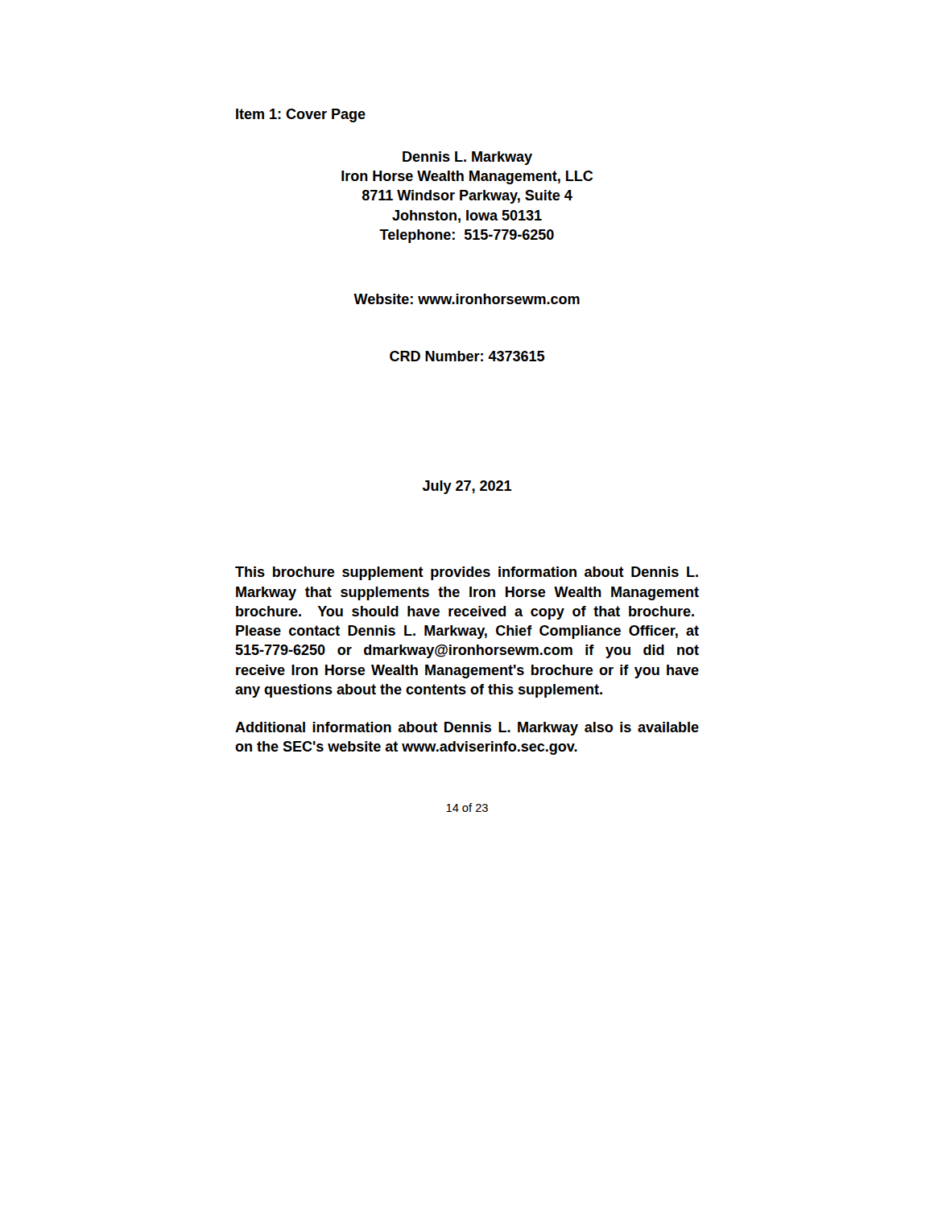Item 1: Cover Page
Dennis L. Markway
Iron Horse Wealth Management, LLC
8711 Windsor Parkway, Suite 4
Johnston, Iowa 50131
Telephone: 515-779-6250
Website: www.ironhorsewm.com
CRD Number: 4373615
July 27, 2021
This brochure supplement provides information about Dennis L. Markway that supplements the Iron Horse Wealth Management brochure. You should have received a copy of that brochure. Please contact Dennis L. Markway, Chief Compliance Officer, at 515-779-6250 or dmarkway@ironhorsewm.com if you did not receive Iron Horse Wealth Management's brochure or if you have any questions about the contents of this supplement.
Additional information about Dennis L. Markway also is available on the SEC's website at www.adviserinfo.sec.gov.
14 of 23